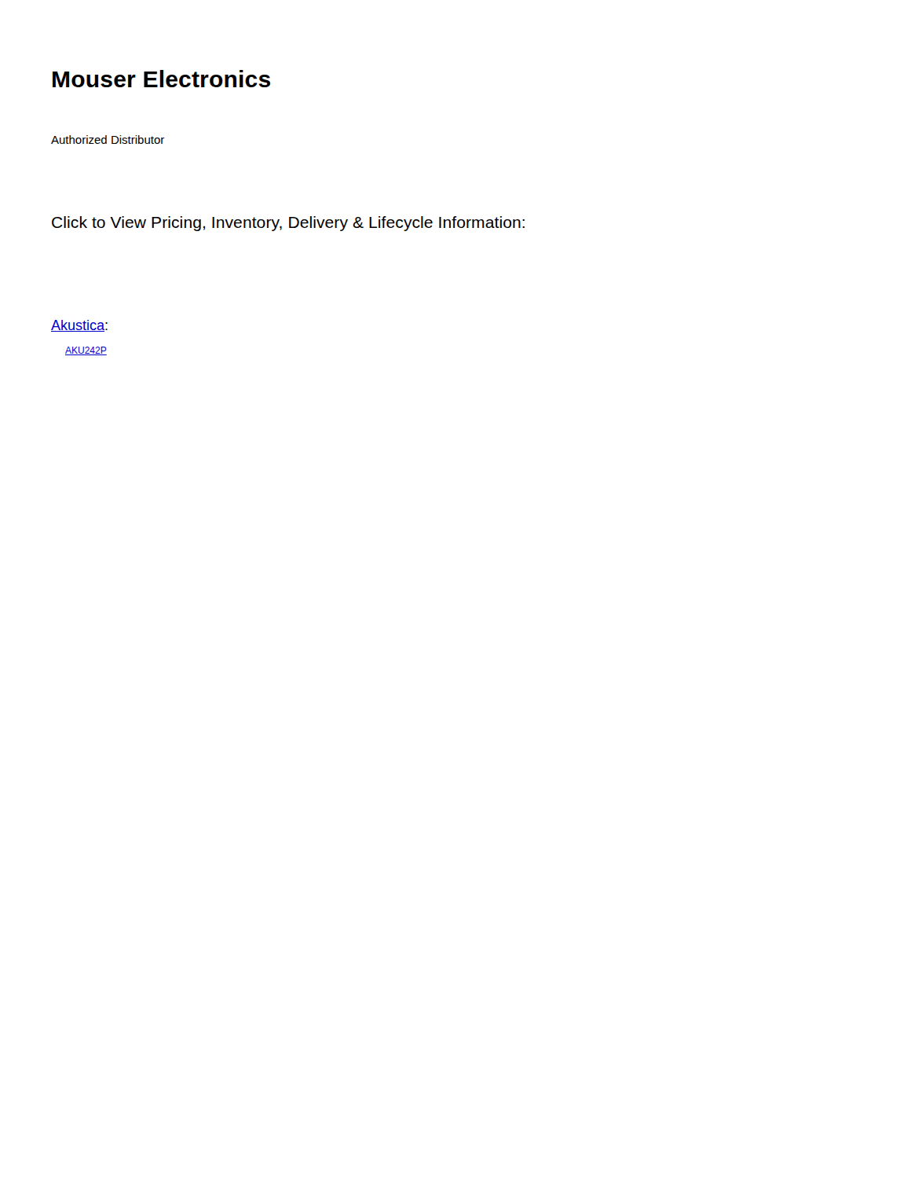Mouser Electronics
Authorized Distributor
Click to View Pricing, Inventory, Delivery & Lifecycle Information:
Akustica:
AKU242P